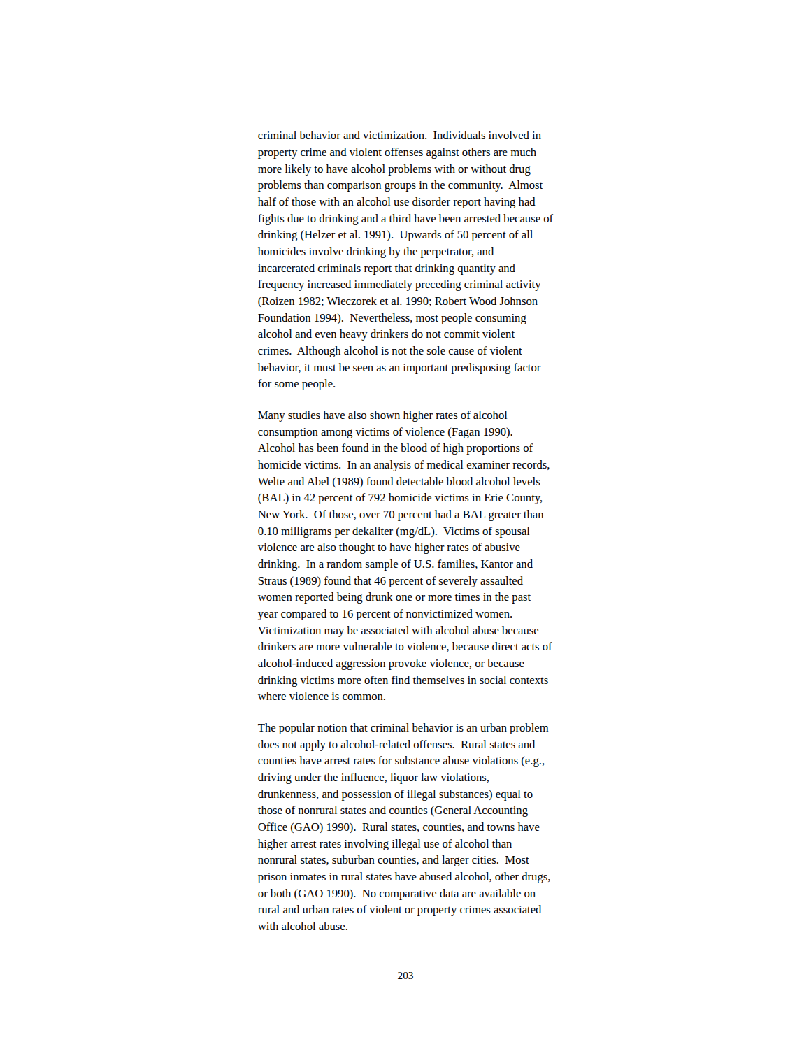criminal behavior and victimization. Individuals involved in property crime and violent offenses against others are much more likely to have alcohol problems with or without drug problems than comparison groups in the community. Almost half of those with an alcohol use disorder report having had fights due to drinking and a third have been arrested because of drinking (Helzer et al. 1991). Upwards of 50 percent of all homicides involve drinking by the perpetrator, and incarcerated criminals report that drinking quantity and frequency increased immediately preceding criminal activity (Roizen 1982; Wieczorek et al. 1990; Robert Wood Johnson Foundation 1994). Nevertheless, most people consuming alcohol and even heavy drinkers do not commit violent crimes. Although alcohol is not the sole cause of violent behavior, it must be seen as an important predisposing factor for some people.
Many studies have also shown higher rates of alcohol consumption among victims of violence (Fagan 1990). Alcohol has been found in the blood of high proportions of homicide victims. In an analysis of medical examiner records, Welte and Abel (1989) found detectable blood alcohol levels (BAL) in 42 percent of 792 homicide victims in Erie County, New York. Of those, over 70 percent had a BAL greater than 0.10 milligrams per dekaliter (mg/dL). Victims of spousal violence are also thought to have higher rates of abusive drinking. In a random sample of U.S. families, Kantor and Straus (1989) found that 46 percent of severely assaulted women reported being drunk one or more times in the past year compared to 16 percent of nonvictimized women. Victimization may be associated with alcohol abuse because drinkers are more vulnerable to violence, because direct acts of alcohol-induced aggression provoke violence, or because drinking victims more often find themselves in social contexts where violence is common.
The popular notion that criminal behavior is an urban problem does not apply to alcohol-related offenses. Rural states and counties have arrest rates for substance abuse violations (e.g., driving under the influence, liquor law violations, drunkenness, and possession of illegal substances) equal to those of nonrural states and counties (General Accounting Office (GAO) 1990). Rural states, counties, and towns have higher arrest rates involving illegal use of alcohol than nonrural states, suburban counties, and larger cities. Most prison inmates in rural states have abused alcohol, other drugs, or both (GAO 1990). No comparative data are available on rural and urban rates of violent or property crimes associated with alcohol abuse.
203